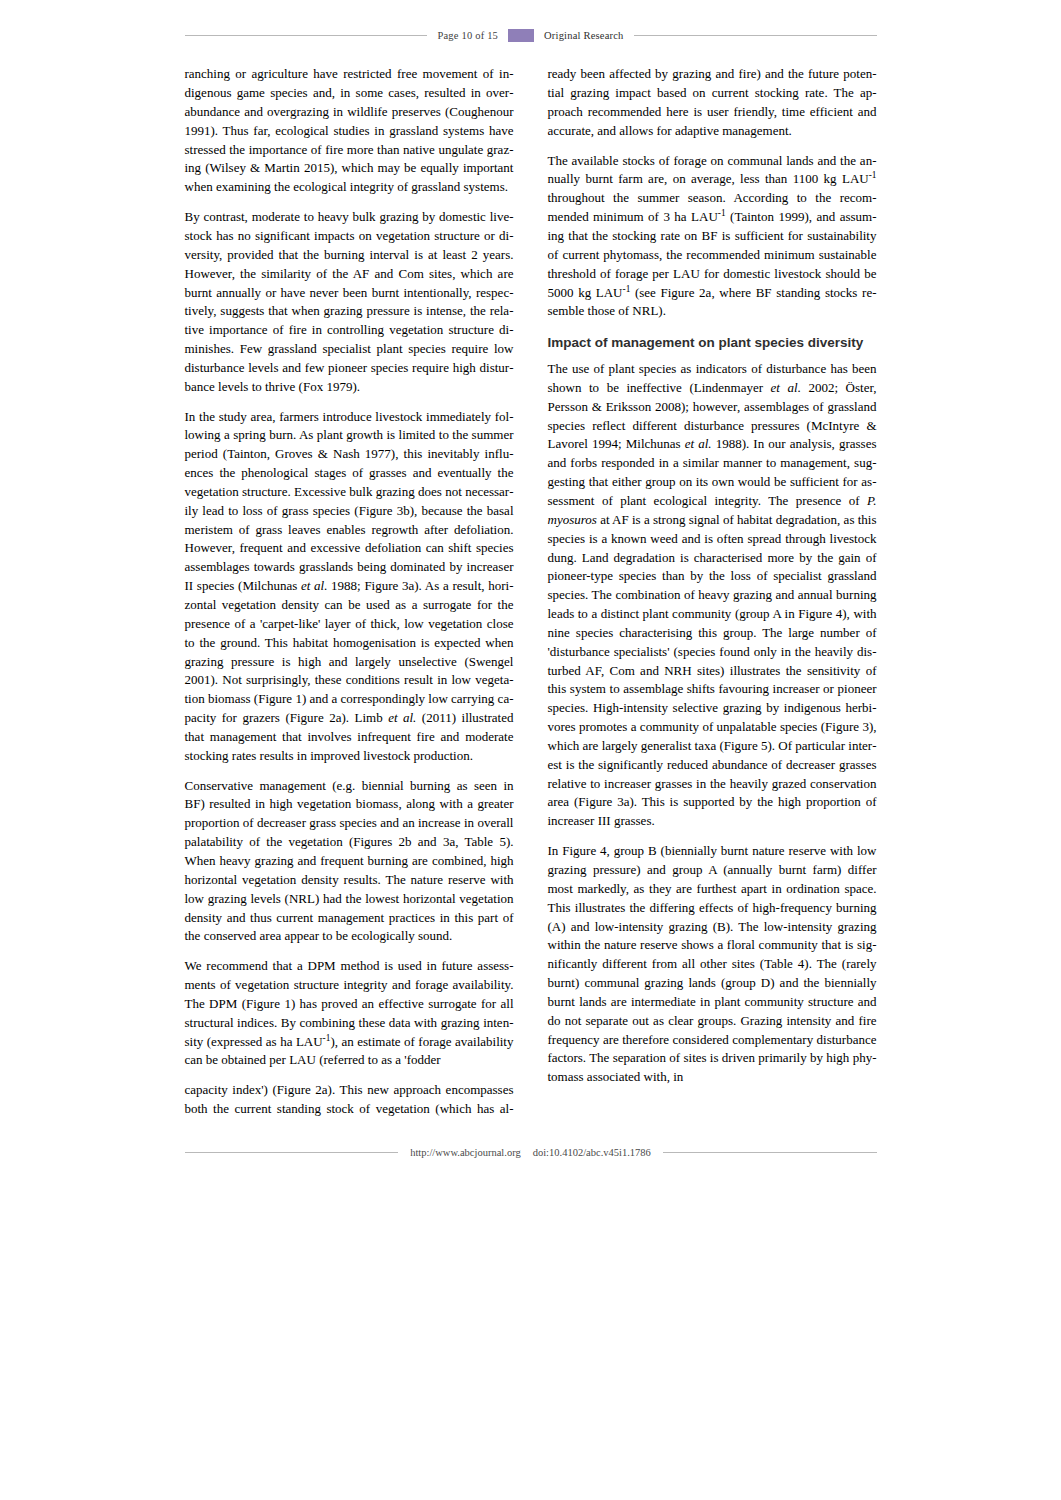Page 10 of 15 Original Research
ranching or agriculture have restricted free movement of indigenous game species and, in some cases, resulted in overabundance and overgrazing in wildlife preserves (Coughenour 1991). Thus far, ecological studies in grassland systems have stressed the importance of fire more than native ungulate grazing (Wilsey & Martin 2015), which may be equally important when examining the ecological integrity of grassland systems.
By contrast, moderate to heavy bulk grazing by domestic livestock has no significant impacts on vegetation structure or diversity, provided that the burning interval is at least 2 years. However, the similarity of the AF and Com sites, which are burnt annually or have never been burnt intentionally, respectively, suggests that when grazing pressure is intense, the relative importance of fire in controlling vegetation structure diminishes. Few grassland specialist plant species require low disturbance levels and few pioneer species require high disturbance levels to thrive (Fox 1979).
In the study area, farmers introduce livestock immediately following a spring burn. As plant growth is limited to the summer period (Tainton, Groves & Nash 1977), this inevitably influences the phenological stages of grasses and eventually the vegetation structure. Excessive bulk grazing does not necessarily lead to loss of grass species (Figure 3b), because the basal meristem of grass leaves enables regrowth after defoliation. However, frequent and excessive defoliation can shift species assemblages towards grasslands being dominated by increaser II species (Milchunas et al. 1988; Figure 3a). As a result, horizontal vegetation density can be used as a surrogate for the presence of a 'carpet-like' layer of thick, low vegetation close to the ground. This habitat homogenisation is expected when grazing pressure is high and largely unselective (Swengel 2001). Not surprisingly, these conditions result in low vegetation biomass (Figure 1) and a correspondingly low carrying capacity for grazers (Figure 2a). Limb et al. (2011) illustrated that management that involves infrequent fire and moderate stocking rates results in improved livestock production.
Conservative management (e.g. biennial burning as seen in BF) resulted in high vegetation biomass, along with a greater proportion of decreaser grass species and an increase in overall palatability of the vegetation (Figures 2b and 3a, Table 5). When heavy grazing and frequent burning are combined, high horizontal vegetation density results. The nature reserve with low grazing levels (NRL) had the lowest horizontal vegetation density and thus current management practices in this part of the conserved area appear to be ecologically sound.
We recommend that a DPM method is used in future assessments of vegetation structure integrity and forage availability. The DPM (Figure 1) has proved an effective surrogate for all structural indices. By combining these data with grazing intensity (expressed as ha LAU-1), an estimate of forage availability can be obtained per LAU (referred to as a 'fodder
capacity index') (Figure 2a). This new approach encompasses both the current standing stock of vegetation (which has already been affected by grazing and fire) and the future potential grazing impact based on current stocking rate. The approach recommended here is user friendly, time efficient and accurate, and allows for adaptive management.
The available stocks of forage on communal lands and the annually burnt farm are, on average, less than 1100 kg LAU-1 throughout the summer season. According to the recommended minimum of 3 ha LAU-1 (Tainton 1999), and assuming that the stocking rate on BF is sufficient for sustainability of current phytomass, the recommended minimum sustainable threshold of forage per LAU for domestic livestock should be 5000 kg LAU-1 (see Figure 2a, where BF standing stocks resemble those of NRL).
Impact of management on plant species diversity
The use of plant species as indicators of disturbance has been shown to be ineffective (Lindenmayer et al. 2002; Öster, Persson & Eriksson 2008); however, assemblages of grassland species reflect different disturbance pressures (McIntyre & Lavorel 1994; Milchunas et al. 1988). In our analysis, grasses and forbs responded in a similar manner to management, suggesting that either group on its own would be sufficient for assessment of plant ecological integrity. The presence of P. myosuros at AF is a strong signal of habitat degradation, as this species is a known weed and is often spread through livestock dung. Land degradation is characterised more by the gain of pioneer-type species than by the loss of specialist grassland species. The combination of heavy grazing and annual burning leads to a distinct plant community (group A in Figure 4), with nine species characterising this group. The large number of 'disturbance specialists' (species found only in the heavily disturbed AF, Com and NRH sites) illustrates the sensitivity of this system to assemblage shifts favouring increaser or pioneer species. High-intensity selective grazing by indigenous herbivores promotes a community of unpalatable species (Figure 3), which are largely generalist taxa (Figure 5). Of particular interest is the significantly reduced abundance of decreaser grasses relative to increaser grasses in the heavily grazed conservation area (Figure 3a). This is supported by the high proportion of increaser III grasses.
In Figure 4, group B (biennially burnt nature reserve with low grazing pressure) and group A (annually burnt farm) differ most markedly, as they are furthest apart in ordination space. This illustrates the differing effects of high-frequency burning (A) and low-intensity grazing (B). The low-intensity grazing within the nature reserve shows a floral community that is significantly different from all other sites (Table 4). The (rarely burnt) communal grazing lands (group D) and the biennially burnt lands are intermediate in plant community structure and do not separate out as clear groups. Grazing intensity and fire frequency are therefore considered complementary disturbance factors. The separation of sites is driven primarily by high phytomass associated with, in
http://www.abcjournal.org doi:10.4102/abc.v45i1.1786